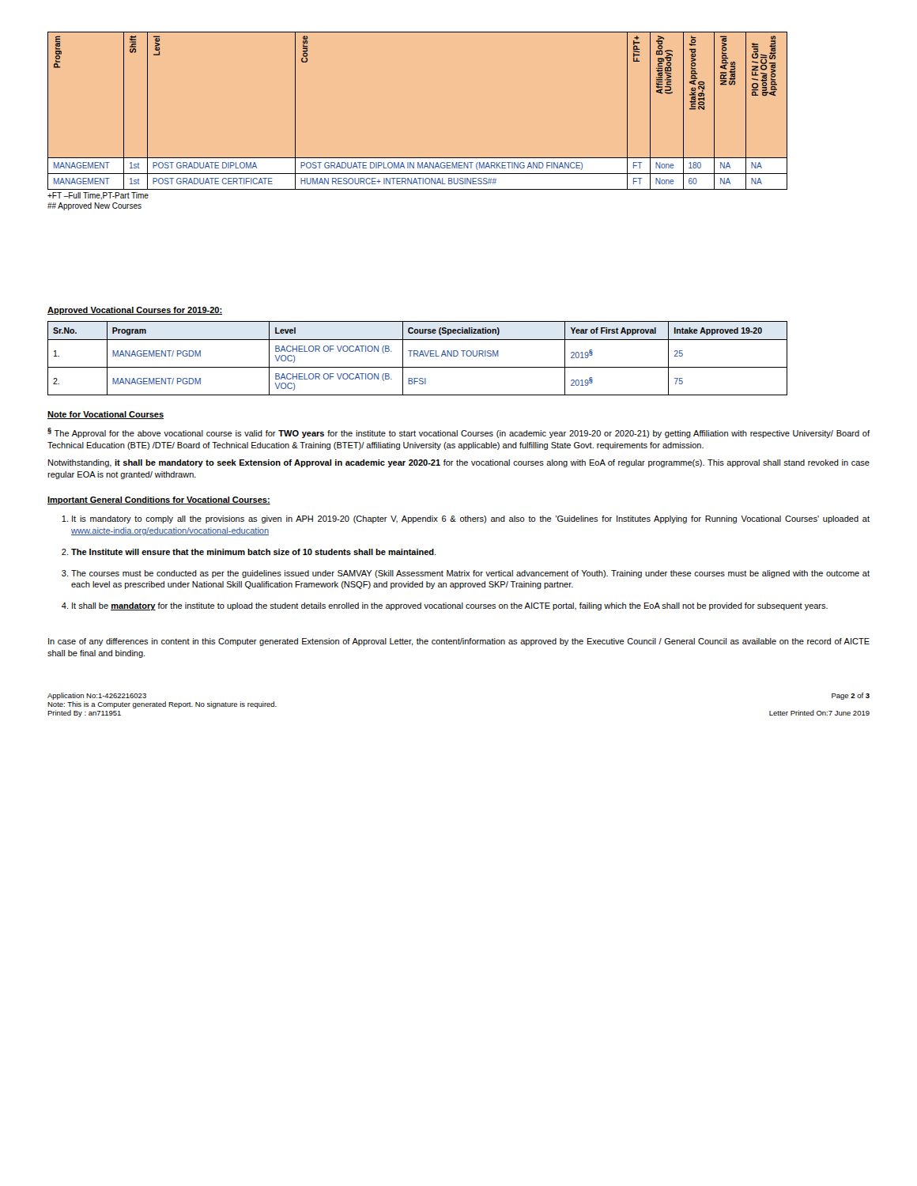| Program | Shift | Level | Course | FT/PT+ | Affiliating Body (Univ/Body) | Intake Approved for 2019-20 | NRI Approval Status | PIO / FN / Gulf quota/ OCI/ Approval Status |
| --- | --- | --- | --- | --- | --- | --- | --- | --- |
| MANAGEMENT | 1st | POST GRADUATE DIPLOMA | POST GRADUATE DIPLOMA IN MANAGEMENT (MARKETING AND FINANCE) | FT | None | 180 | NA | NA |
| MANAGEMENT | 1st | POST GRADUATE CERTIFICATE | HUMAN RESOURCE+ INTERNATIONAL BUSINESS## | FT | None | 60 | NA | NA |
+FT –Full Time,PT-Part Time
## Approved New Courses
Approved Vocational Courses for 2019-20:
| Sr.No. | Program | Level | Course (Specialization) | Year of First Approval | Intake Approved 19-20 |
| --- | --- | --- | --- | --- | --- |
| 1. | MANAGEMENT/ PGDM | BACHELOR OF VOCATION (B. VOC) | TRAVEL AND TOURISM | 2019 § | 25 |
| 2. | MANAGEMENT/ PGDM | BACHELOR OF VOCATION (B. VOC) | BFSI | 2019 § | 75 |
Note for Vocational Courses
§ The Approval for the above vocational course is valid for TWO years for the institute to start vocational Courses (in academic year 2019-20 or 2020-21) by getting Affiliation with respective University/ Board of Technical Education (BTE) /DTE/ Board of Technical Education & Training (BTET)/ affiliating University (as applicable) and fulfilling State Govt. requirements for admission.
Notwithstanding, it shall be mandatory to seek Extension of Approval in academic year 2020-21 for the vocational courses along with EoA of regular programme(s). This approval shall stand revoked in case regular EOA is not granted/ withdrawn.
Important General Conditions for Vocational Courses:
It is mandatory to comply all the provisions as given in APH 2019-20 (Chapter V, Appendix 6 & others) and also to the 'Guidelines for Institutes Applying for Running Vocational Courses' uploaded at www.aicte-india.org/education/vocational-education
The Institute will ensure that the minimum batch size of 10 students shall be maintained.
The courses must be conducted as per the guidelines issued under SAMVAY (Skill Assessment Matrix for vertical advancement of Youth). Training under these courses must be aligned with the outcome at each level as prescribed under National Skill Qualification Framework (NSQF) and provided by an approved SKP/ Training partner.
It shall be mandatory for the institute to upload the student details enrolled in the approved vocational courses on the AICTE portal, failing which the EoA shall not be provided for subsequent years.
In case of any differences in content in this Computer generated Extension of Approval Letter, the content/information as approved by the Executive Council / General Council as available on the record of AICTE shall be final and binding.
Application No:1-4262216023
Note: This is a Computer generated Report. No signature is required.
Printed By : an711951
Page 2 of 3
Letter Printed On:7 June 2019